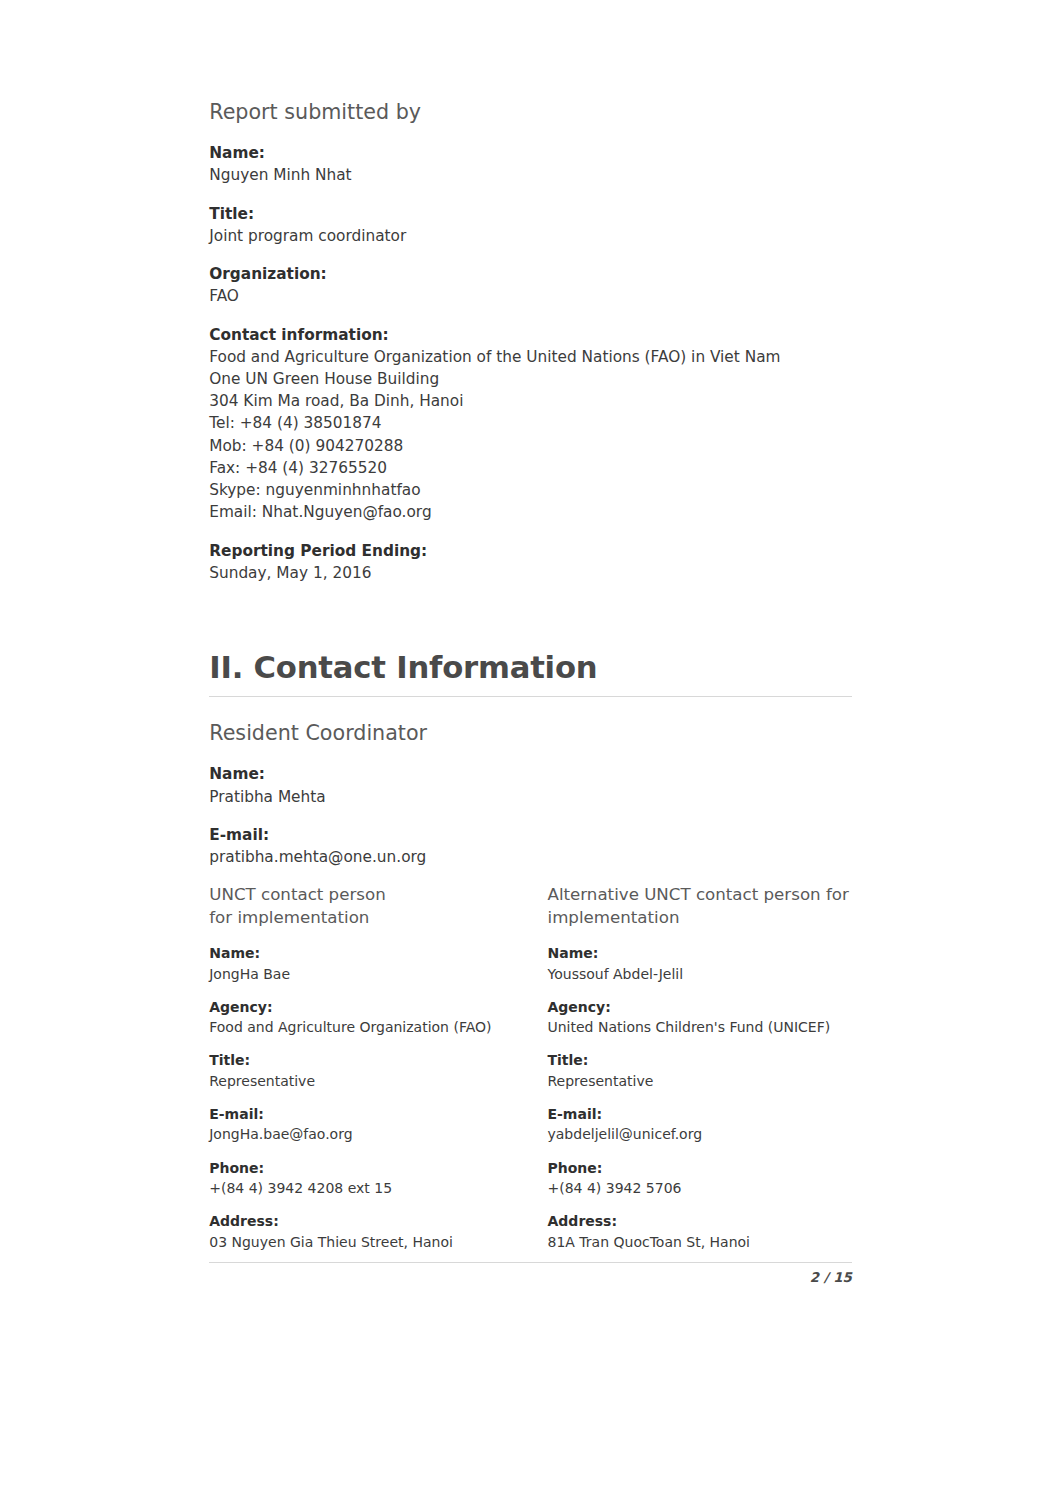Report submitted by
Name:
Nguyen Minh Nhat
Title:
Joint program coordinator
Organization:
FAO
Contact information:
Food and Agriculture Organization of the United Nations (FAO) in Viet Nam
One UN Green House Building
304 Kim Ma road, Ba Dinh, Hanoi
Tel: +84 (4) 38501874
Mob: +84 (0) 904270288
Fax: +84 (4) 32765520
Skype: nguyenminhnhatfao
Email: Nhat.Nguyen@fao.org
Reporting Period Ending:
Sunday, May 1, 2016
II. Contact Information
Resident Coordinator
Name:
Pratibha Mehta
E-mail:
pratibha.mehta@one.un.org
UNCT contact person
for implementation
Name:
JongHa Bae
Agency:
Food and Agriculture Organization (FAO)
Title:
Representative
E-mail:
JongHa.bae@fao.org
Phone:
+(84 4) 3942 4208 ext 15
Address:
03 Nguyen Gia Thieu Street, Hanoi
Alternative UNCT contact person for implementation
Name:
Youssouf Abdel-Jelil
Agency:
United Nations Children's Fund (UNICEF)
Title:
Representative
E-mail:
yabdeljelil@unicef.org
Phone:
+(84 4) 3942 5706
Address:
81A Tran QuocToan St, Hanoi
2 / 15